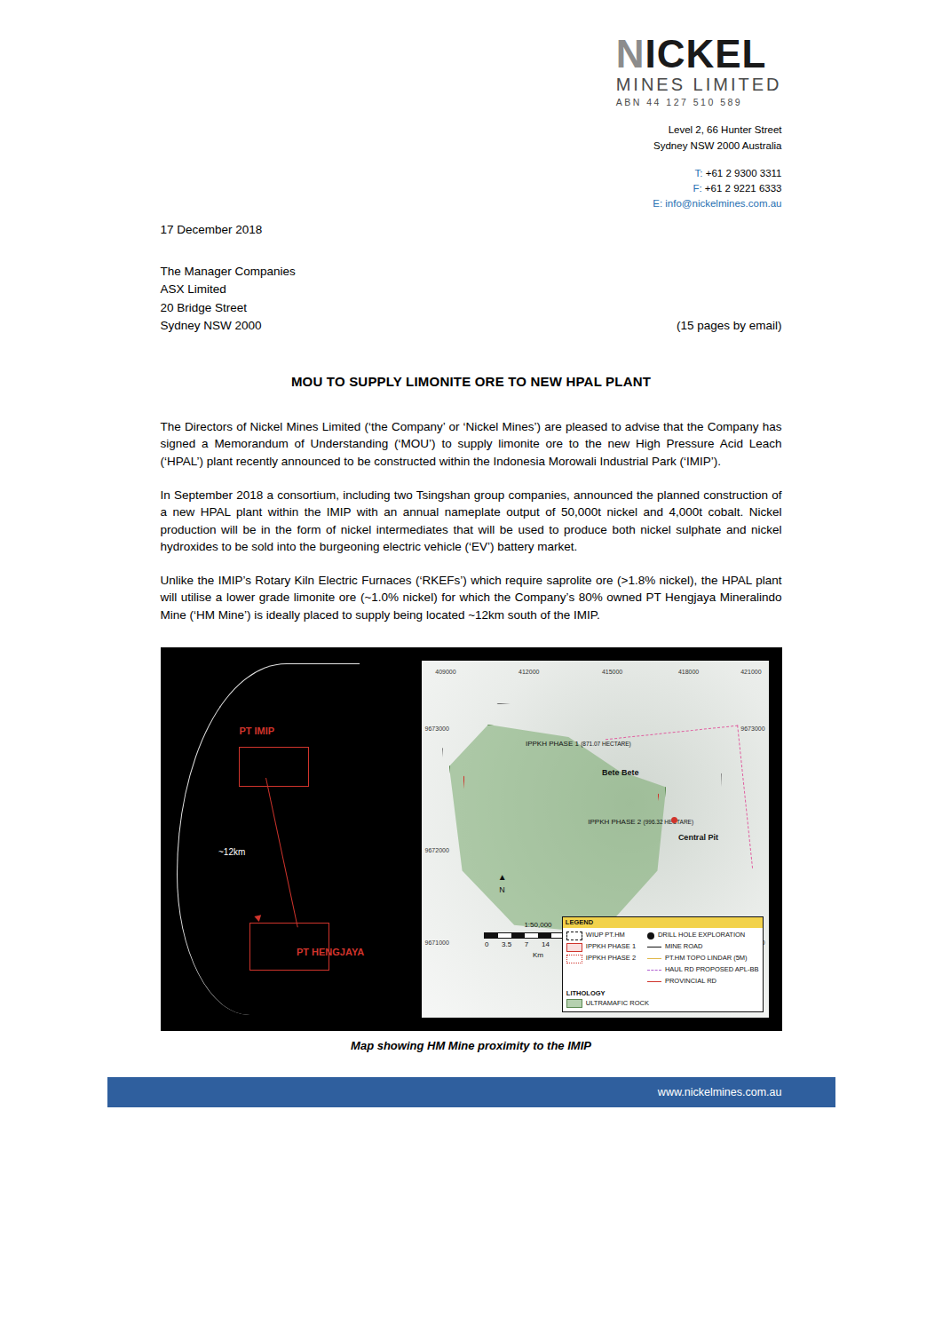NICKEL
MINES LIMITED
ABN 44 127 510 589
Level 2, 66 Hunter Street
Sydney NSW 2000 Australia
T: +61 2 9300 3311
F: +61 2 9221 6333
E: info@nickelmines.com.au
17 December 2018
The Manager Companies
ASX Limited
20 Bridge Street
Sydney NSW 2000 (15 pages by email)
MOU TO SUPPLY LIMONITE ORE TO NEW HPAL PLANT
The Directors of Nickel Mines Limited (‘the Company’ or ‘Nickel Mines’) are pleased to advise that the Company has signed a Memorandum of Understanding (‘MOU’) to supply limonite ore to the new High Pressure Acid Leach (‘HPAL’) plant recently announced to be constructed within the Indonesia Morowali Industrial Park (‘IMIP’).
In September 2018 a consortium, including two Tsingshan group companies, announced the planned construction of a new HPAL plant within the IMIP with an annual nameplate output of 50,000t nickel and 4,000t cobalt. Nickel production will be in the form of nickel intermediates that will be used to produce both nickel sulphate and nickel hydroxides to be sold into the burgeoning electric vehicle (‘EV’) battery market.
Unlike the IMIP’s Rotary Kiln Electric Furnaces (‘RKEFs’) which require saprolite ore (>1.8% nickel), the HPAL plant will utilise a lower grade limonite ore (~1.0% nickel) for which the Company’s 80% owned PT Hengjaya Mineralindo Mine (‘HM Mine’) is ideally placed to supply being located ~12km south of the IMIP.
PT IMIP
~12km
PT HENGJAYA
409000
412000
415000
418000
421000
9673000
9672000
9671000
9673000
9671000
IPPKH PHASE 1 (871.07 HECTARE)
Bete Bete
IPPKH PHASE 2 (996.32 HECTARE)
Central Pit
▲
N
1:50,000
03.57142128
Km
LEGEND
WIUP PT.HM
DRILL HOLE EXPLORATION
IPPKH PHASE 1
MINE ROAD
IPPKH PHASE 2
PT.HM TOPO LINDAR (5M)
HAUL RD PROPOSED APL-BB
PROVINCIAL RD
LITHOLOGY
ULTRAMAFIC ROCK
Map showing HM Mine proximity to the IMIP
www.nickelmines.com.au